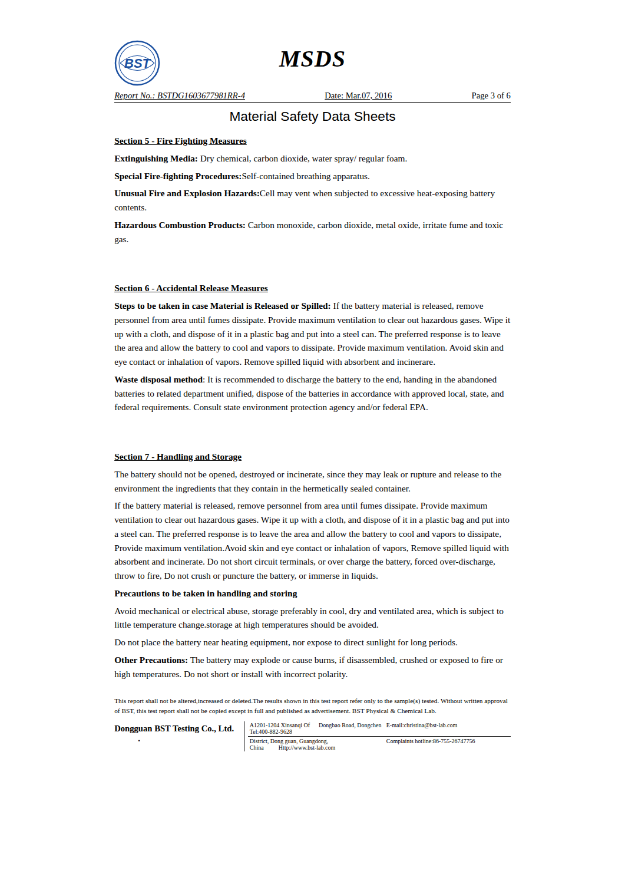BST
MSDS
Report No.: BSTDG1603677981RR-4 Date: Mar.07, 2016 Page 3 of 6
Material Safety Data Sheets
Section 5 - Fire Fighting Measures
Extinguishing Media: Dry chemical, carbon dioxide, water spray/ regular foam.
Special Fire-fighting Procedures: Self-contained breathing apparatus.
Unusual Fire and Explosion Hazards: Cell may vent when subjected to excessive heat-exposing battery contents.
Hazardous Combustion Products: Carbon monoxide, carbon dioxide, metal oxide, irritate fume and toxic gas.
Section 6 - Accidental Release Measures
Steps to be taken in case Material is Released or Spilled: If the battery material is released, remove personnel from area until fumes dissipate. Provide maximum ventilation to clear out hazardous gases. Wipe it up with a cloth, and dispose of it in a plastic bag and put into a steel can. The preferred response is to leave the area and allow the battery to cool and vapors to dissipate. Provide maximum ventilation. Avoid skin and eye contact or inhalation of vapors. Remove spilled liquid with absorbent and incinerare.
Waste disposal method: It is recommended to discharge the battery to the end, handing in the abandoned batteries to related department unified, dispose of the batteries in accordance with approved local, state, and federal requirements. Consult state environment protection agency and/or federal EPA.
Section 7 - Handling and Storage
The battery should not be opened, destroyed or incinerate, since they may leak or rupture and release to the environment the ingredients that they contain in the hermetically sealed container.
If the battery material is released, remove personnel from area until fumes dissipate. Provide maximum ventilation to clear out hazardous gases. Wipe it up with a cloth, and dispose of it in a plastic bag and put into a steel can. The preferred response is to leave the area and allow the battery to cool and vapors to dissipate, Provide maximum ventilation.Avoid skin and eye contact or inhalation of vapors, Remove spilled liquid with absorbent and incinerate. Do not short circuit terminals, or over charge the battery, forced over-discharge, throw to fire, Do not crush or puncture the battery, or immerse in liquids.
Precautions to be taken in handling and storing
Avoid mechanical or electrical abuse, storage preferably in cool, dry and ventilated area, which is subject to little temperature change.storage at high temperatures should be avoided.
Do not place the battery near heating equipment, nor expose to direct sunlight for long periods.
Other Precautions: The battery may explode or cause burns, if disassembled, crushed or exposed to fire or high temperatures. Do not short or install with incorrect polarity.
This report shall not be altered,increased or deleted.The results shown in this test report refer only to the sample(s) tested. Without written approval of BST, this test report shall not be copied except in full and published as advertisement. BST Physical & Chemical Lab.
Dongguan BST Testing Co., Ltd. .
| A1201-1204 Xinsanqi Of Dongbao Road, Dongchen Tel:400-882-9628 | E-mail:christina@bst-lab.com |
| District, Dong guan, Guangdong, China Http://www.bst-lab.com | Complaints hotline:86-755-26747756 |